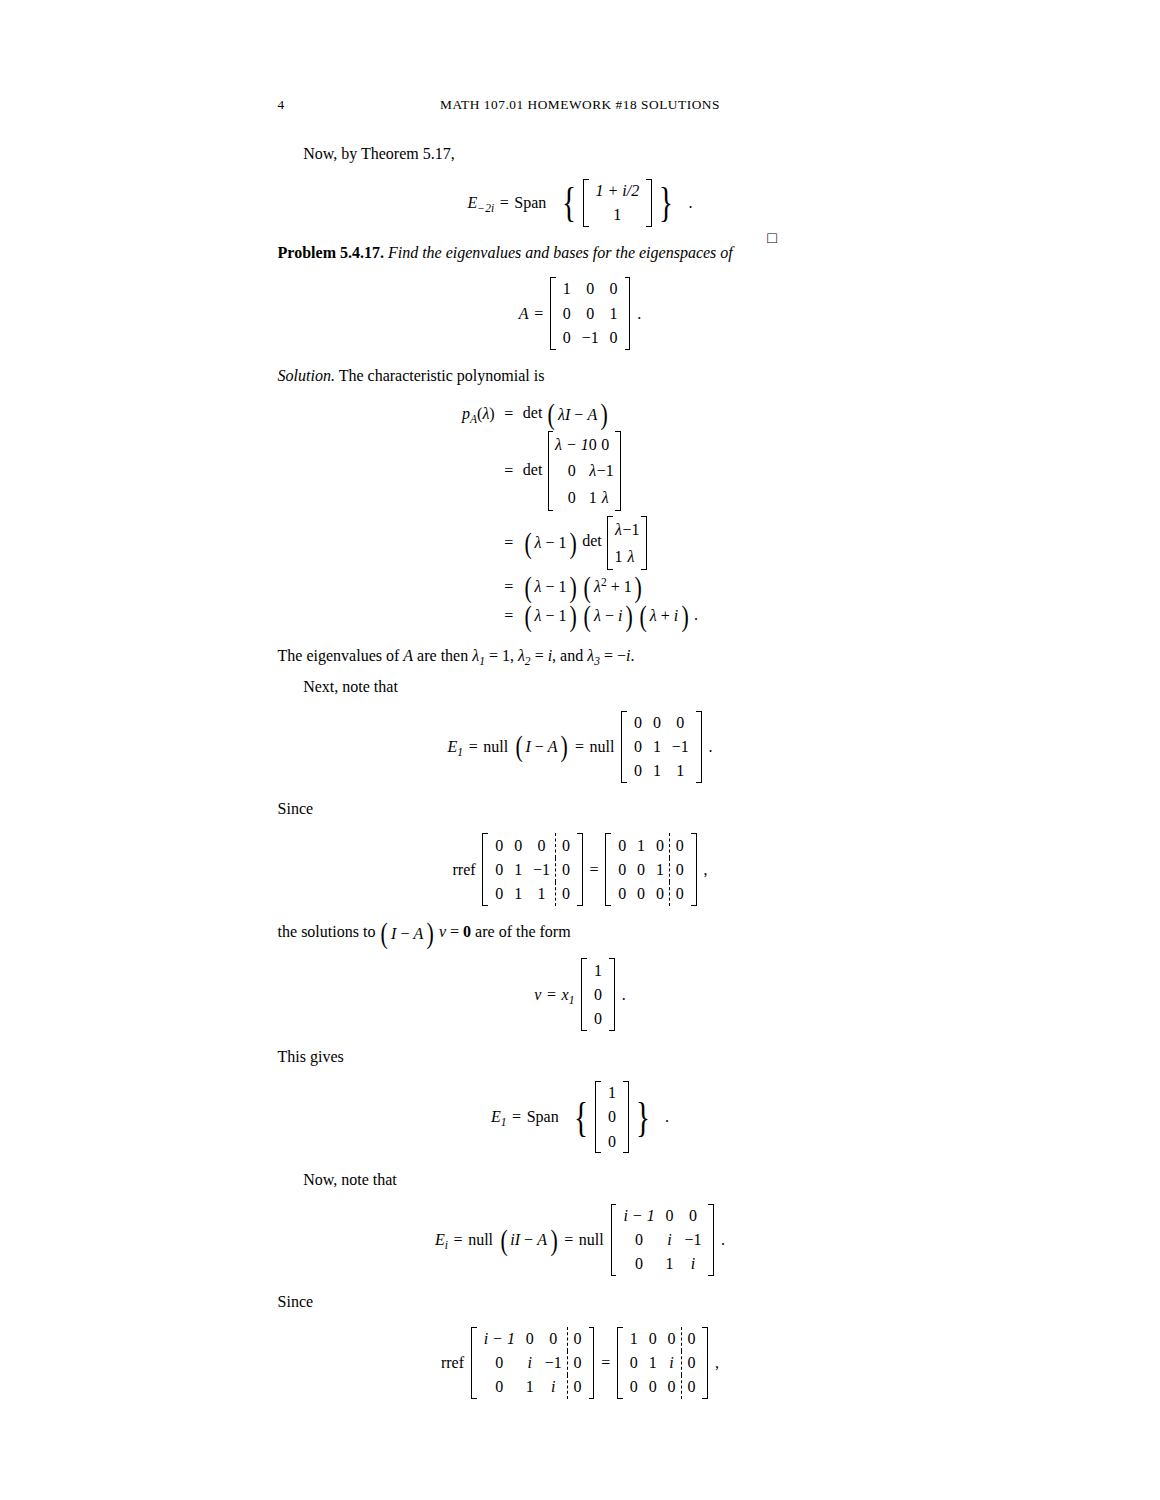4
MATH 107.01 HOMEWORK #18 SOLUTIONS
Now, by Theorem 5.17,
E−2i = Span {
| 1 + i /2 |
| 1 |
} . □
Problem 5.4.17. Find the eigenvalues and bases for the eigenspaces of
A =
| 1 | 0 | 0 |
| 0 | 0 | 1 |
| 0 | −1 | 0 |
.
Solution. The characteristic polynomial is
| p A ( λ ) | = | det ( λI − A ) |
| | = | det / λ − 1 / 0 / 0 / / 0 / λ / −1 / / 0 / 1 / λ / |
| | = | ( λ − 1 ) det / λ / −1 / / 1 / λ / |
| | = | ( λ − 1 ) ( λ 2 + 1 ) |
| | = | ( λ − 1 ) ( λ − i ) ( λ + i ) . |
The eigenvalues of A are then λ1 = 1, λ2 = i, and λ3 = −i.
Next, note that
E1 = null (I − A) = null
| 0 | 0 | 0 |
| 0 | 1 | −1 |
| 0 | 1 | 1 |
.
Since
rref
| 0 | 0 | 0 | 0 |
| 0 | 1 | −1 | 0 |
| 0 | 1 | 1 | 0 |
=
| 0 | 1 | 0 | 0 |
| 0 | 0 | 1 | 0 |
| 0 | 0 | 0 | 0 |
,
the solutions to (I − A) v = 0 are of the form
v = x1
| 1 |
| 0 |
| 0 |
.
This gives
E1 = Span {
| 1 |
| 0 |
| 0 |
} .
Now, note that
Ei = null (iI − A) = null
| i − 1 | 0 | 0 |
| 0 | i | −1 |
| 0 | 1 | i |
.
Since
rref
| i − 1 | 0 | 0 | 0 |
| 0 | i | −1 | 0 |
| 0 | 1 | i | 0 |
=
| 1 | 0 | 0 | 0 |
| 0 | 1 | i | 0 |
| 0 | 0 | 0 | 0 |
,